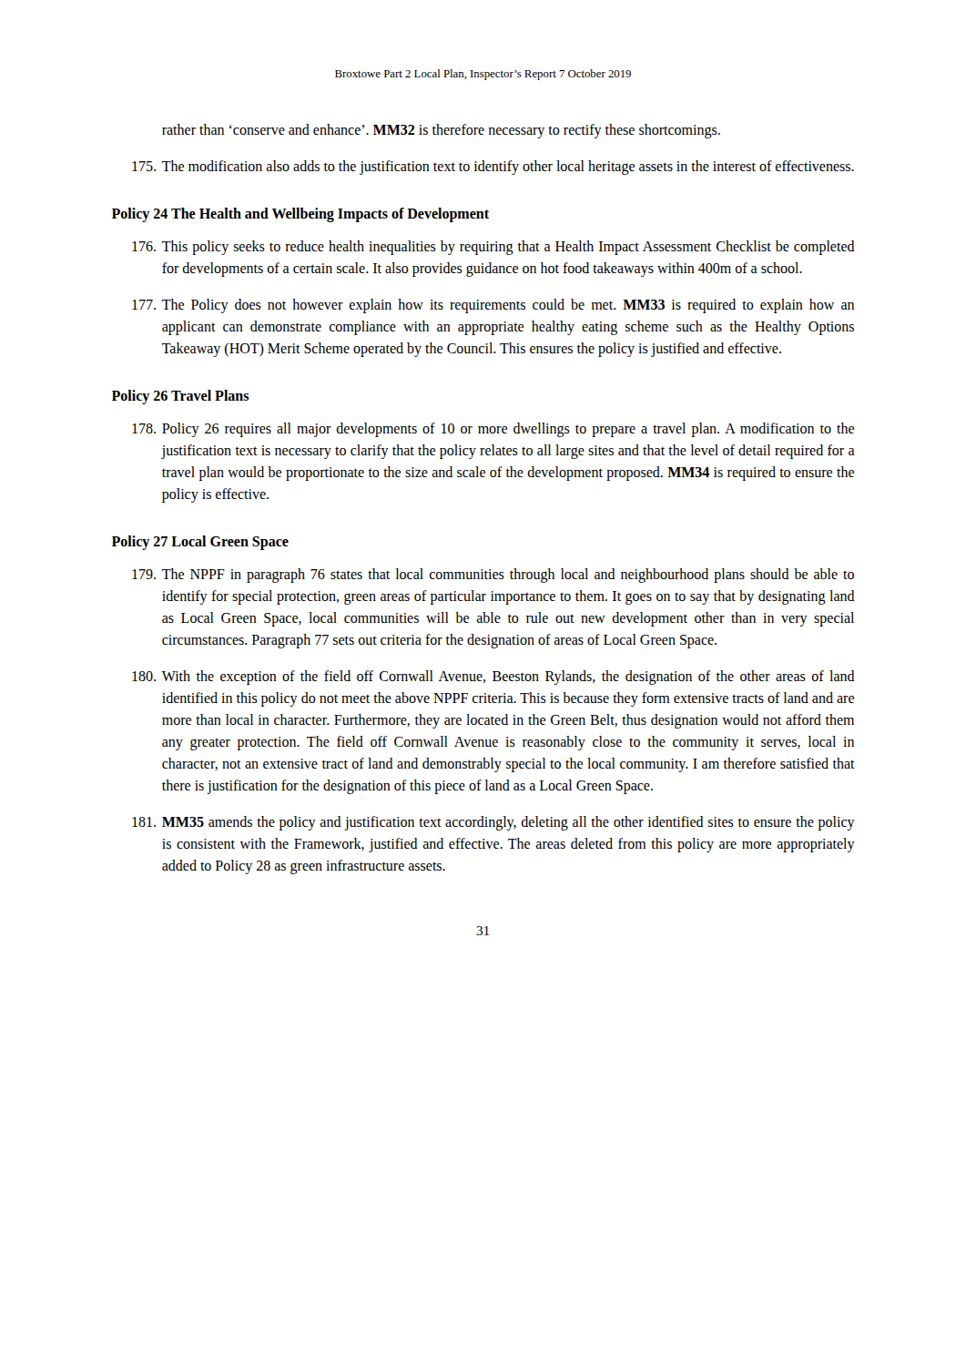Broxtowe Part 2 Local Plan, Inspector’s Report 7 October 2019
rather than ‘conserve and enhance’. MM32 is therefore necessary to rectify these shortcomings.
175. The modification also adds to the justification text to identify other local heritage assets in the interest of effectiveness.
Policy 24 The Health and Wellbeing Impacts of Development
176. This policy seeks to reduce health inequalities by requiring that a Health Impact Assessment Checklist be completed for developments of a certain scale. It also provides guidance on hot food takeaways within 400m of a school.
177. The Policy does not however explain how its requirements could be met. MM33 is required to explain how an applicant can demonstrate compliance with an appropriate healthy eating scheme such as the Healthy Options Takeaway (HOT) Merit Scheme operated by the Council. This ensures the policy is justified and effective.
Policy 26 Travel Plans
178. Policy 26 requires all major developments of 10 or more dwellings to prepare a travel plan. A modification to the justification text is necessary to clarify that the policy relates to all large sites and that the level of detail required for a travel plan would be proportionate to the size and scale of the development proposed. MM34 is required to ensure the policy is effective.
Policy 27 Local Green Space
179. The NPPF in paragraph 76 states that local communities through local and neighbourhood plans should be able to identify for special protection, green areas of particular importance to them. It goes on to say that by designating land as Local Green Space, local communities will be able to rule out new development other than in very special circumstances. Paragraph 77 sets out criteria for the designation of areas of Local Green Space.
180. With the exception of the field off Cornwall Avenue, Beeston Rylands, the designation of the other areas of land identified in this policy do not meet the above NPPF criteria. This is because they form extensive tracts of land and are more than local in character. Furthermore, they are located in the Green Belt, thus designation would not afford them any greater protection. The field off Cornwall Avenue is reasonably close to the community it serves, local in character, not an extensive tract of land and demonstrably special to the local community. I am therefore satisfied that there is justification for the designation of this piece of land as a Local Green Space.
181. MM35 amends the policy and justification text accordingly, deleting all the other identified sites to ensure the policy is consistent with the Framework, justified and effective. The areas deleted from this policy are more appropriately added to Policy 28 as green infrastructure assets.
31